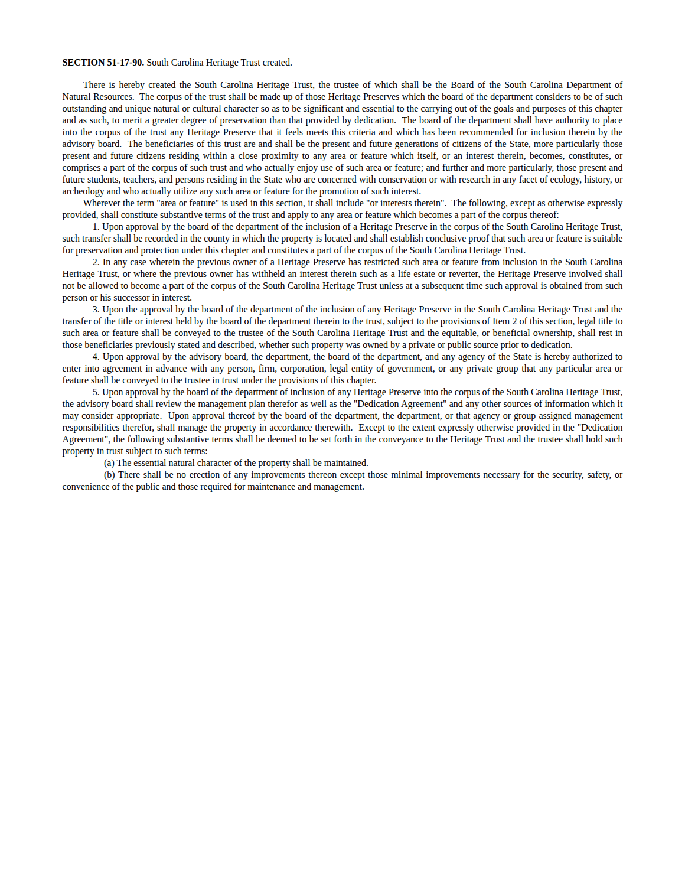SECTION 51-17-90. South Carolina Heritage Trust created.
There is hereby created the South Carolina Heritage Trust, the trustee of which shall be the Board of the South Carolina Department of Natural Resources. The corpus of the trust shall be made up of those Heritage Preserves which the board of the department considers to be of such outstanding and unique natural or cultural character so as to be significant and essential to the carrying out of the goals and purposes of this chapter and as such, to merit a greater degree of preservation than that provided by dedication. The board of the department shall have authority to place into the corpus of the trust any Heritage Preserve that it feels meets this criteria and which has been recommended for inclusion therein by the advisory board. The beneficiaries of this trust are and shall be the present and future generations of citizens of the State, more particularly those present and future citizens residing within a close proximity to any area or feature which itself, or an interest therein, becomes, constitutes, or comprises a part of the corpus of such trust and who actually enjoy use of such area or feature; and further and more particularly, those present and future students, teachers, and persons residing in the State who are concerned with conservation or with research in any facet of ecology, history, or archeology and who actually utilize any such area or feature for the promotion of such interest.
Wherever the term "area or feature" is used in this section, it shall include "or interests therein". The following, except as otherwise expressly provided, shall constitute substantive terms of the trust and apply to any area or feature which becomes a part of the corpus thereof:
1. Upon approval by the board of the department of the inclusion of a Heritage Preserve in the corpus of the South Carolina Heritage Trust, such transfer shall be recorded in the county in which the property is located and shall establish conclusive proof that such area or feature is suitable for preservation and protection under this chapter and constitutes a part of the corpus of the South Carolina Heritage Trust.
2. In any case wherein the previous owner of a Heritage Preserve has restricted such area or feature from inclusion in the South Carolina Heritage Trust, or where the previous owner has withheld an interest therein such as a life estate or reverter, the Heritage Preserve involved shall not be allowed to become a part of the corpus of the South Carolina Heritage Trust unless at a subsequent time such approval is obtained from such person or his successor in interest.
3. Upon the approval by the board of the department of the inclusion of any Heritage Preserve in the South Carolina Heritage Trust and the transfer of the title or interest held by the board of the department therein to the trust, subject to the provisions of Item 2 of this section, legal title to such area or feature shall be conveyed to the trustee of the South Carolina Heritage Trust and the equitable, or beneficial ownership, shall rest in those beneficiaries previously stated and described, whether such property was owned by a private or public source prior to dedication.
4. Upon approval by the advisory board, the department, the board of the department, and any agency of the State is hereby authorized to enter into agreement in advance with any person, firm, corporation, legal entity of government, or any private group that any particular area or feature shall be conveyed to the trustee in trust under the provisions of this chapter.
5. Upon approval by the board of the department of inclusion of any Heritage Preserve into the corpus of the South Carolina Heritage Trust, the advisory board shall review the management plan therefor as well as the "Dedication Agreement" and any other sources of information which it may consider appropriate. Upon approval thereof by the board of the department, the department, or that agency or group assigned management responsibilities therefor, shall manage the property in accordance therewith. Except to the extent expressly otherwise provided in the "Dedication Agreement", the following substantive terms shall be deemed to be set forth in the conveyance to the Heritage Trust and the trustee shall hold such property in trust subject to such terms:
(a) The essential natural character of the property shall be maintained.
(b) There shall be no erection of any improvements thereon except those minimal improvements necessary for the security, safety, or convenience of the public and those required for maintenance and management.